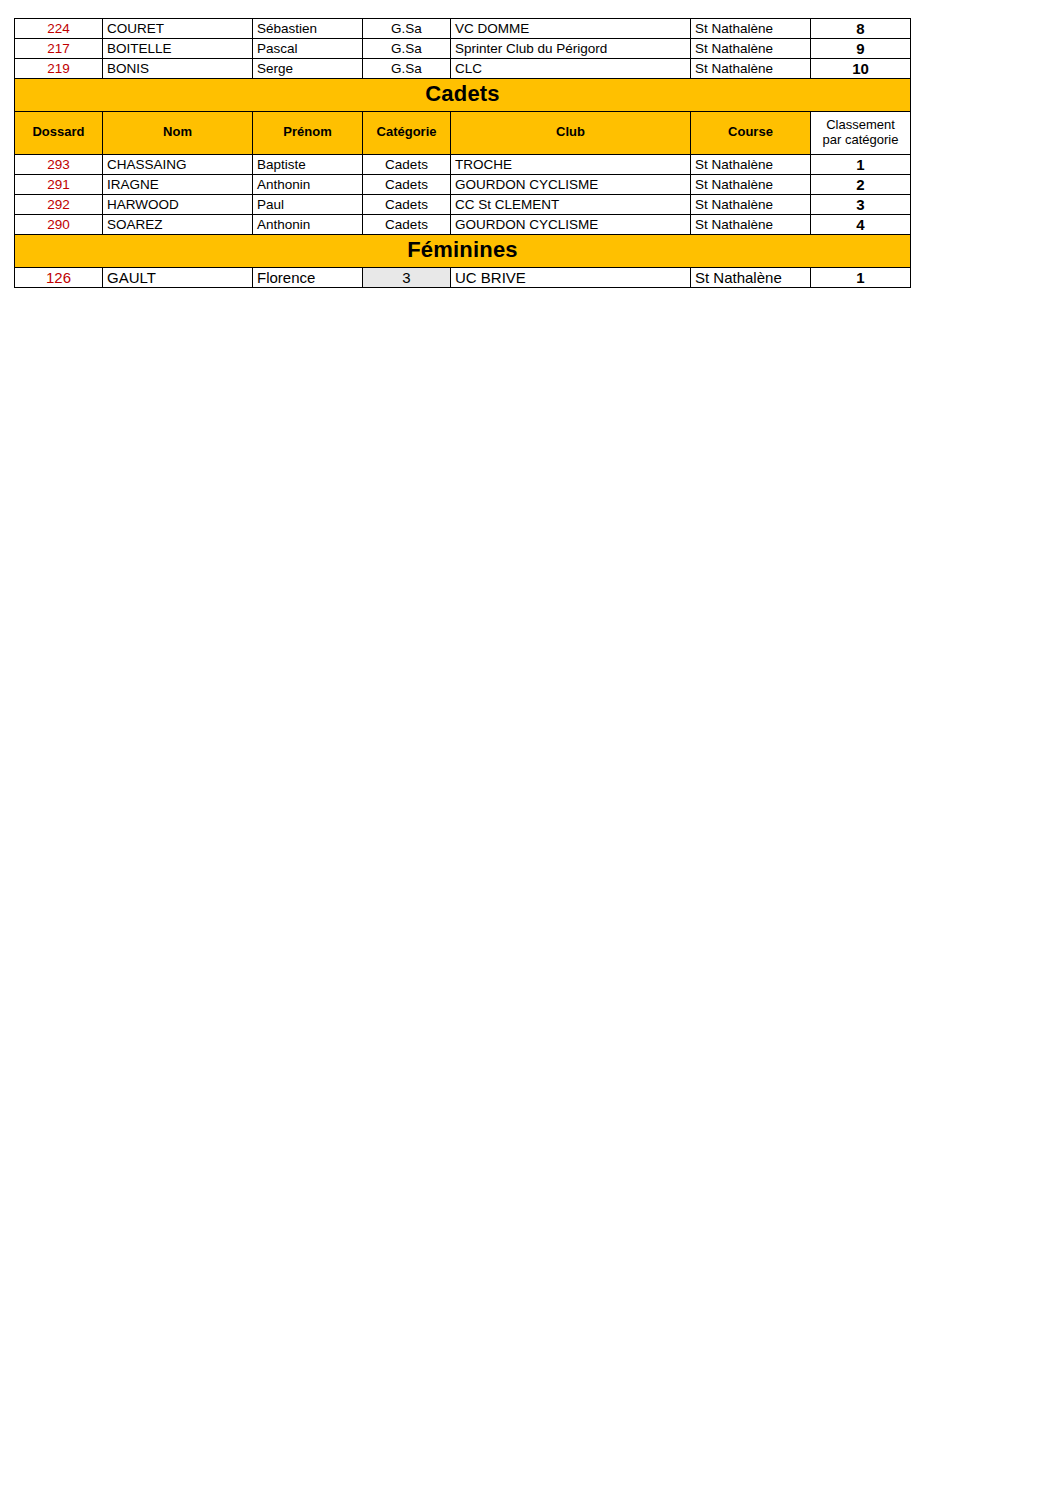| 224 | COURET | Sébastien | G.Sa | VC DOMME | St Nathalène | 8 |
| 217 | BOITELLE | Pascal | G.Sa | Sprinter Club du Périgord | St Nathalène | 9 |
| 219 | BONIS | Serge | G.Sa | CLC | St Nathalène | 10 |
| Cadets |
| Dossard | Nom | Prénom | Catégorie | Club | Course | Classement par catégorie |
| 293 | CHASSAING | Baptiste | Cadets | TROCHE | St Nathalène | 1 |
| 291 | IRAGNE | Anthonin | Cadets | GOURDON CYCLISME | St Nathalène | 2 |
| 292 | HARWOOD | Paul | Cadets | CC St CLEMENT | St Nathalène | 3 |
| 290 | SOAREZ | Anthonin | Cadets | GOURDON CYCLISME | St Nathalène | 4 |
| Féminines |
| 126 | GAULT | Florence | 3 | UC BRIVE | St Nathalène | 1 |